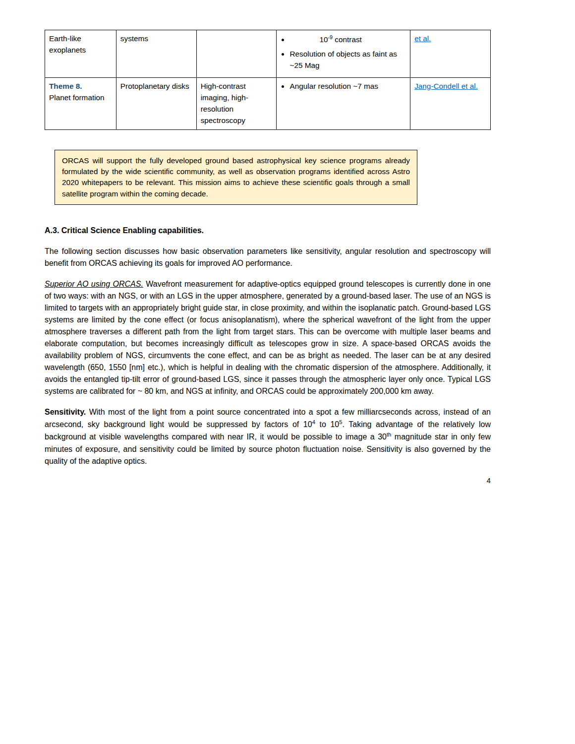| Earth-like exoplanets | systems | | 10 -9 contrast Resolution of objects as faint as ~25 Mag | et al. |
| Theme 8. Planet formation | Protoplanetary disks | High-contrast imaging, high-resolution spectroscopy | Angular resolution ~7 mas | Jang-Condell et al. |
ORCAS will support the fully developed ground based astrophysical key science programs already formulated by the wide scientific community, as well as observation programs identified across Astro 2020 whitepapers to be relevant. This mission aims to achieve these scientific goals through a small satellite program within the coming decade.
A.3. Critical Science Enabling capabilities.
The following section discusses how basic observation parameters like sensitivity, angular resolution and spectroscopy will benefit from ORCAS achieving its goals for improved AO performance.
Superior AO using ORCAS. Wavefront measurement for adaptive-optics equipped ground telescopes is currently done in one of two ways: with an NGS, or with an LGS in the upper atmosphere, generated by a ground-based laser. The use of an NGS is limited to targets with an appropriately bright guide star, in close proximity, and within the isoplanatic patch. Ground-based LGS systems are limited by the cone effect (or focus anisoplanatism), where the spherical wavefront of the light from the upper atmosphere traverses a different path from the light from target stars. This can be overcome with multiple laser beams and elaborate computation, but becomes increasingly difficult as telescopes grow in size. A space-based ORCAS avoids the availability problem of NGS, circumvents the cone effect, and can be as bright as needed. The laser can be at any desired wavelength (650, 1550 [nm] etc.), which is helpful in dealing with the chromatic dispersion of the atmosphere. Additionally, it avoids the entangled tip-tilt error of ground-based LGS, since it passes through the atmospheric layer only once. Typical LGS systems are calibrated for ~ 80 km, and NGS at infinity, and ORCAS could be approximately 200,000 km away.
Sensitivity. With most of the light from a point source concentrated into a spot a few milliarcseconds across, instead of an arcsecond, sky background light would be suppressed by factors of 104 to 105. Taking advantage of the relatively low background at visible wavelengths compared with near IR, it would be possible to image a 30th magnitude star in only few minutes of exposure, and sensitivity could be limited by source photon fluctuation noise. Sensitivity is also governed by the quality of the adaptive optics.
4